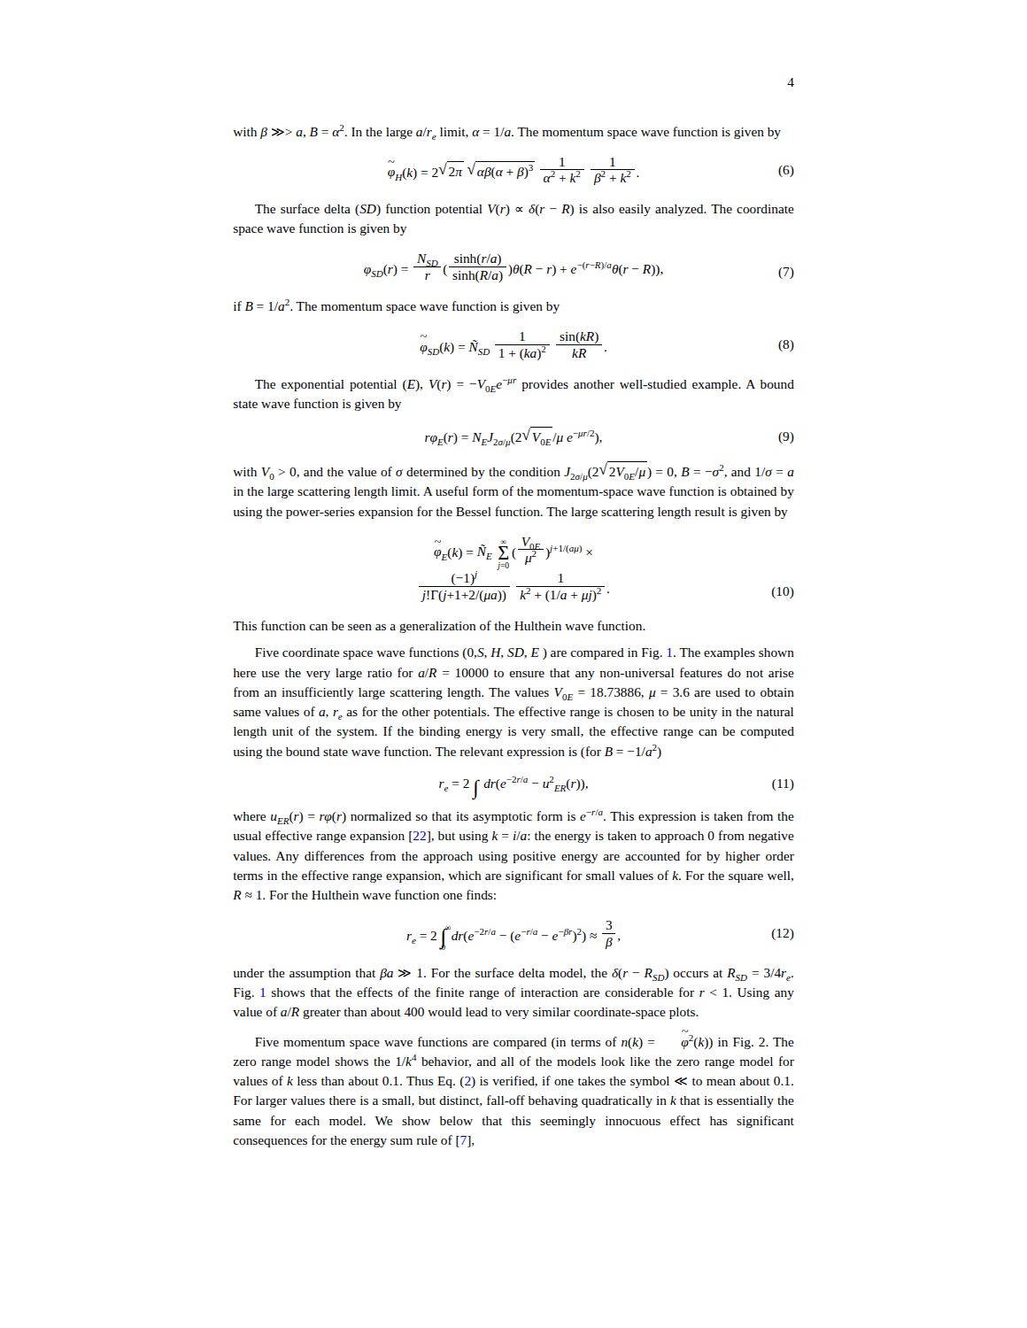4
with β ≫> a, B = α2. In the large a/re limit, α = 1/a. The momentum space wave function is given by
~φH(k) = 22π αβ(α + β)3 1 α2 + k2 1 β2 + k2. (6)
The surface delta (SD) function potential V(r) ∝ δ(r − R) is also easily analyzed. The coordinate space wave function is given by
φSD(r) = NSD r(sinh(r/a) sinh(R/a))θ(R − r) + e−(r−R)/aθ(r − R)), (7)
if B = 1/a2. The momentum space wave function is given by
~φSD(k) = ÑSD 11 + (ka)2 sin(kR) kR. (8)
The exponential potential (E), V(r) = −V0Ee−μr provides another well-studied example. A bound state wave function is given by
rφE(r) = NEJ2σ/μ(2V0E/μ e−μr/2), (9)
with V0 > 0, and the value of σ determined by the condition J2σ/μ(22V0E/μ) = 0, B = −σ2, and 1/σ = a in the large scattering length limit. A useful form of the momentum-space wave function is obtained by using the power-series expansion for the Bessel function. The large scattering length result is given by
~φE(k) = ÑE ∞Σj=0(V0E μ2)j+1/(aμ) × (−1)j j!Γ(j+1+2/(μa)) 1 k2 + (1/a + μj)2. (10)
This function can be seen as a generalization of the Hulthein wave function.
Five coordinate space wave functions (0,S, H, SD, E ) are compared in Fig. 1. The examples shown here use the very large ratio for a/R = 10000 to ensure that any non-universal features do not arise from an insufficiently large scattering length. The values V0E = 18.73886, μ = 3.6 are used to obtain same values of a, re as for the other potentials. The effective range is chosen to be unity in the natural length unit of the system. If the binding energy is very small, the effective range can be computed using the bound state wave function. The relevant expression is (for B = −1/a2)
re = 2 ∫ dr(e−2r/a − u2ER(r)), (11)
where uER(r) = rφ(r) normalized so that its asymptotic form is e−r/a. This expression is taken from the usual effective range expansion [22], but using k = i/a: the energy is taken to approach 0 from negative values. Any differences from the approach using positive energy are accounted for by higher order terms in the effective range expansion, which are significant for small values of k. For the square well, R ≈ 1. For the Hulthein wave function one finds:
re = 2 ∞∫0 dr(e−2r/a − (e−r/a − e−βr)2) ≈ 3 β, (12)
under the assumption that βa ≫ 1. For the surface delta model, the δ(r − RSD) occurs at RSD = 3/4re. Fig. 1 shows that the effects of the finite range of interaction are considerable for r < 1. Using any value of a/R greater than about 400 would lead to very similar coordinate-space plots.
Five momentum space wave functions are compared (in terms of n(k) = ~φ2(k)) in Fig. 2. The zero range model shows the 1/k4 behavior, and all of the models look like the zero range model for values of k less than about 0.1. Thus Eq. (2) is verified, if one takes the symbol ≪ to mean about 0.1. For larger values there is a small, but distinct, fall-off behaving quadratically in k that is essentially the same for each model. We show below that this seemingly innocuous effect has significant consequences for the energy sum rule of [7],